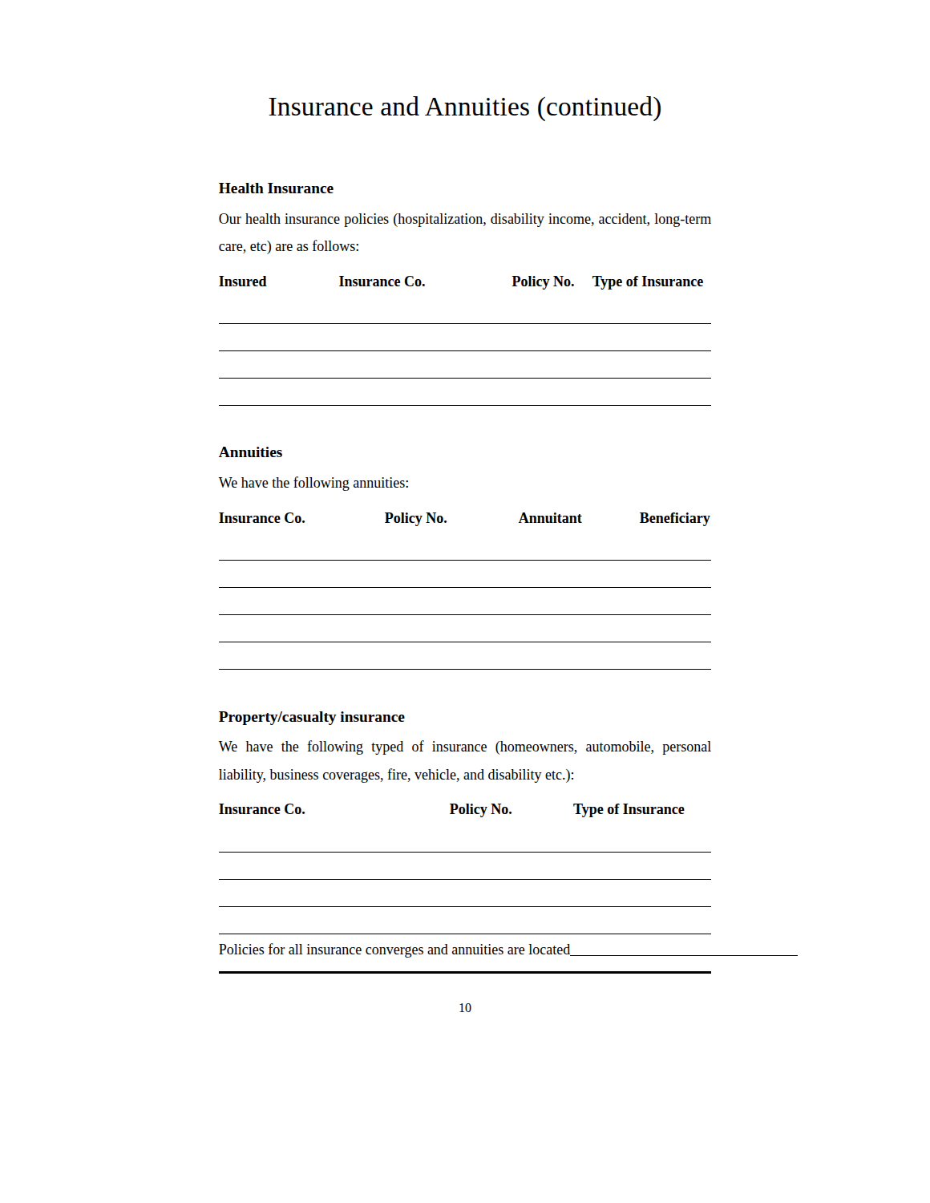Insurance and Annuities (continued)
Health Insurance
Our health insurance policies (hospitalization, disability income, accident, long-term care, etc) are as follows:
Insured Insurance Co. Policy No. Type of Insurance
Annuities
We have the following annuities:
Insurance Co. Policy No. Annuitant Beneficiary
Property/casualty insurance
We have the following typed of insurance (homeowners, automobile, personal liability, business coverages, fire, vehicle, and disability etc.):
Insurance Co. Policy No. Type of Insurance
Policies for all insurance converges and annuities are located
10